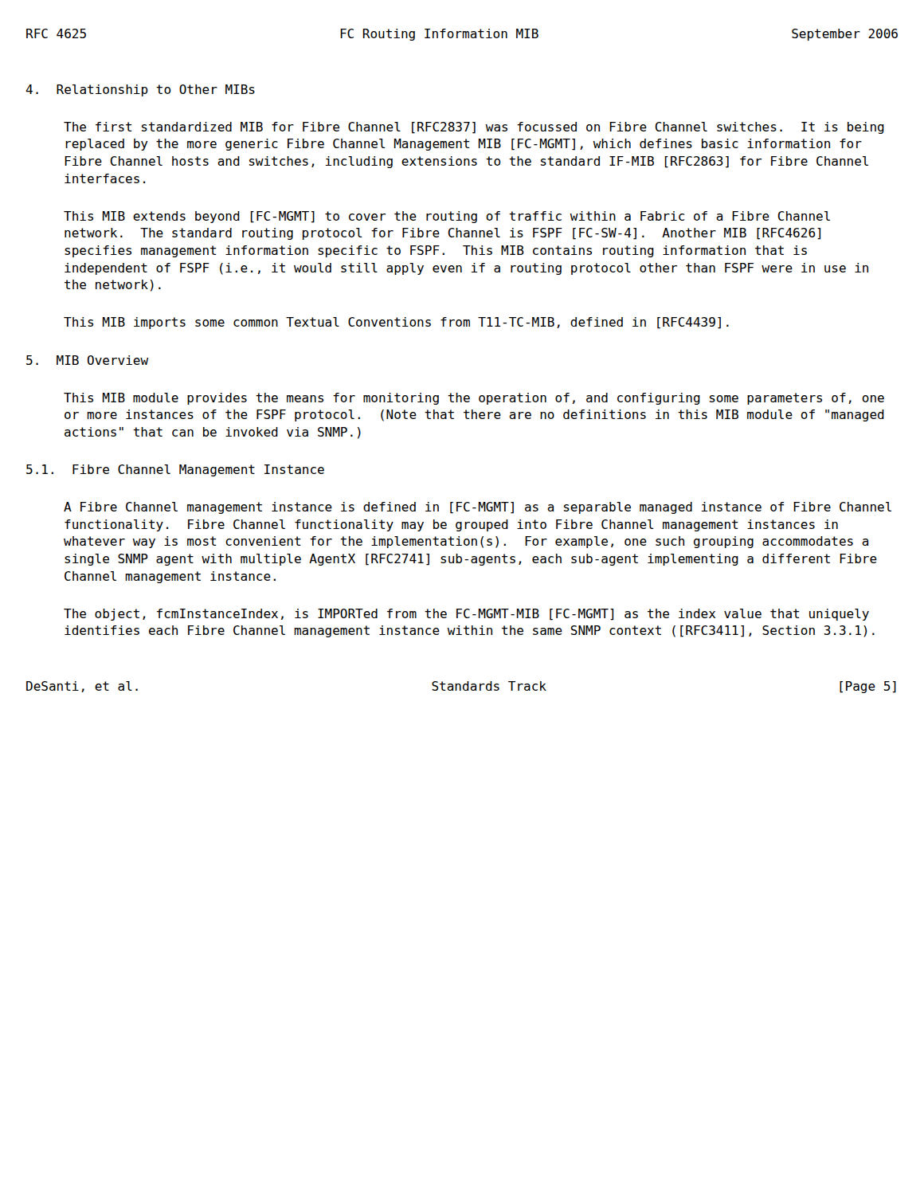RFC 4625 FC Routing Information MIB September 2006
4. Relationship to Other MIBs
The first standardized MIB for Fibre Channel [RFC2837] was focussed on Fibre Channel switches. It is being replaced by the more generic Fibre Channel Management MIB [FC-MGMT], which defines basic information for Fibre Channel hosts and switches, including extensions to the standard IF-MIB [RFC2863] for Fibre Channel interfaces.
This MIB extends beyond [FC-MGMT] to cover the routing of traffic within a Fabric of a Fibre Channel network. The standard routing protocol for Fibre Channel is FSPF [FC-SW-4]. Another MIB [RFC4626] specifies management information specific to FSPF. This MIB contains routing information that is independent of FSPF (i.e., it would still apply even if a routing protocol other than FSPF were in use in the network).
This MIB imports some common Textual Conventions from T11-TC-MIB, defined in [RFC4439].
5. MIB Overview
This MIB module provides the means for monitoring the operation of, and configuring some parameters of, one or more instances of the FSPF protocol. (Note that there are no definitions in this MIB module of "managed actions" that can be invoked via SNMP.)
5.1. Fibre Channel Management Instance
A Fibre Channel management instance is defined in [FC-MGMT] as a separable managed instance of Fibre Channel functionality. Fibre Channel functionality may be grouped into Fibre Channel management instances in whatever way is most convenient for the implementation(s). For example, one such grouping accommodates a single SNMP agent with multiple AgentX [RFC2741] sub-agents, each sub-agent implementing a different Fibre Channel management instance.
The object, fcmInstanceIndex, is IMPORTed from the FC-MGMT-MIB [FC-MGMT] as the index value that uniquely identifies each Fibre Channel management instance within the same SNMP context ([RFC3411], Section 3.3.1).
DeSanti, et al. Standards Track [Page 5]